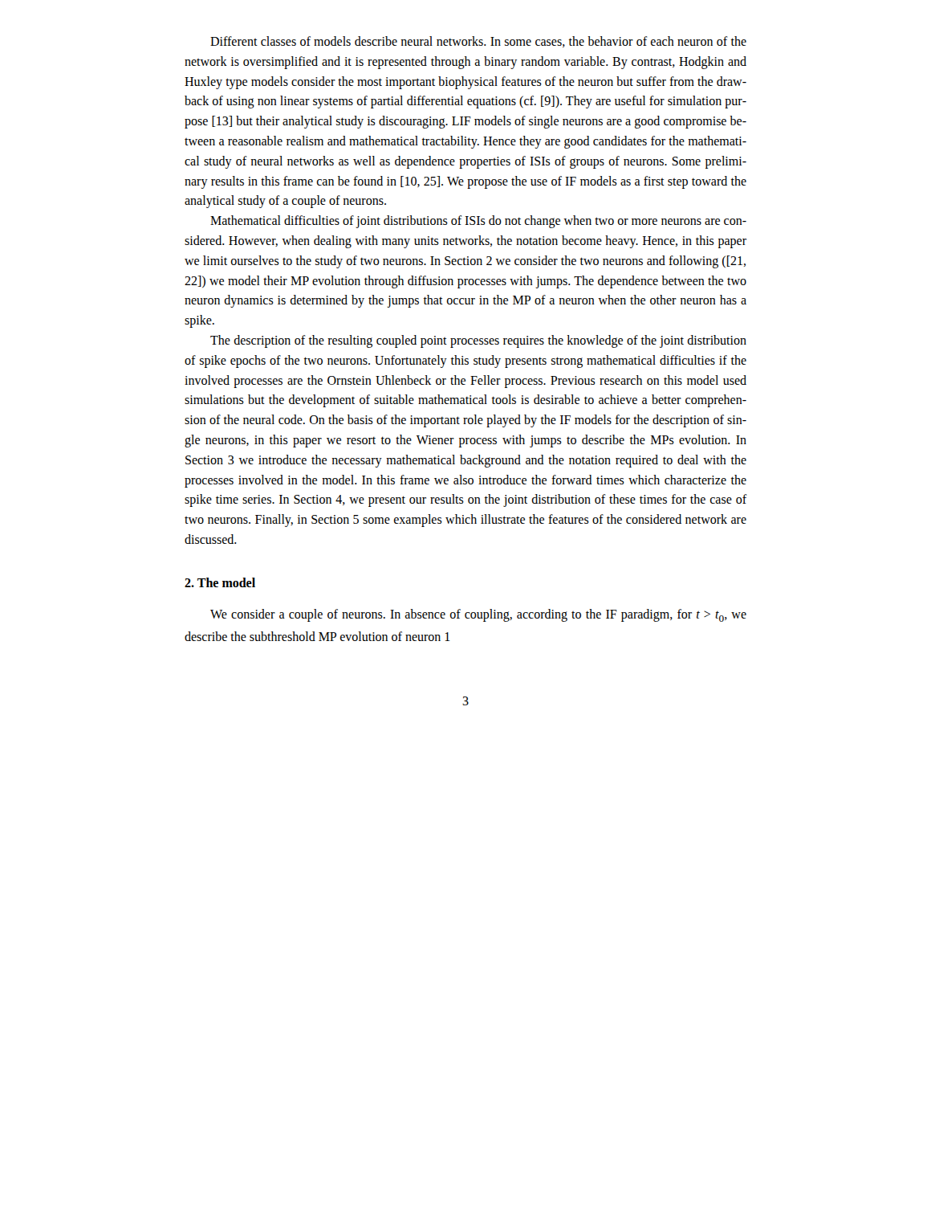Different classes of models describe neural networks. In some cases, the behavior of each neuron of the network is oversimplified and it is represented through a binary random variable. By contrast, Hodgkin and Huxley type models consider the most important biophysical features of the neuron but suffer from the drawback of using non linear systems of partial differential equations (cf. [9]). They are useful for simulation purpose [13] but their analytical study is discouraging. LIF models of single neurons are a good compromise between a reasonable realism and mathematical tractability. Hence they are good candidates for the mathematical study of neural networks as well as dependence properties of ISIs of groups of neurons. Some preliminary results in this frame can be found in [10, 25]. We propose the use of IF models as a first step toward the analytical study of a couple of neurons.
Mathematical difficulties of joint distributions of ISIs do not change when two or more neurons are considered. However, when dealing with many units networks, the notation become heavy. Hence, in this paper we limit ourselves to the study of two neurons. In Section 2 we consider the two neurons and following ([21, 22]) we model their MP evolution through diffusion processes with jumps. The dependence between the two neuron dynamics is determined by the jumps that occur in the MP of a neuron when the other neuron has a spike.
The description of the resulting coupled point processes requires the knowledge of the joint distribution of spike epochs of the two neurons. Unfortunately this study presents strong mathematical difficulties if the involved processes are the Ornstein Uhlenbeck or the Feller process. Previous research on this model used simulations but the development of suitable mathematical tools is desirable to achieve a better comprehension of the neural code. On the basis of the important role played by the IF models for the description of single neurons, in this paper we resort to the Wiener process with jumps to describe the MPs evolution. In Section 3 we introduce the necessary mathematical background and the notation required to deal with the processes involved in the model. In this frame we also introduce the forward times which characterize the spike time series. In Section 4, we present our results on the joint distribution of these times for the case of two neurons. Finally, in Section 5 some examples which illustrate the features of the considered network are discussed.
2. The model
We consider a couple of neurons. In absence of coupling, according to the IF paradigm, for t > t0, we describe the subthreshold MP evolution of neuron 1
3